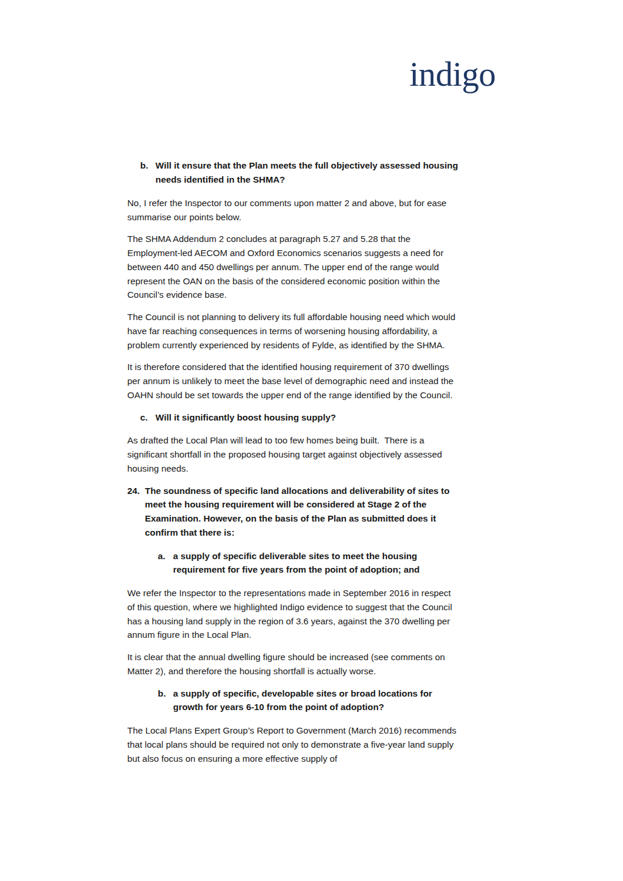indigo
b.
Will it ensure that the Plan meets the full objectively assessed housing needs identified in the SHMA?
No, I refer the Inspector to our comments upon matter 2 and above, but for ease summarise our points below.
The SHMA Addendum 2 concludes at paragraph 5.27 and 5.28 that the Employment-led AECOM and Oxford Economics scenarios suggests a need for between 440 and 450 dwellings per annum. The upper end of the range would represent the OAN on the basis of the considered economic position within the Council’s evidence base.
The Council is not planning to delivery its full affordable housing need which would have far reaching consequences in terms of worsening housing affordability, a problem currently experienced by residents of Fylde, as identified by the SHMA.
It is therefore considered that the identified housing requirement of 370 dwellings per annum is unlikely to meet the base level of demographic need and instead the OAHN should be set towards the upper end of the range identified by the Council.
c.
Will it significantly boost housing supply?
As drafted the Local Plan will lead to too few homes being built. There is a significant shortfall in the proposed housing target against objectively assessed housing needs.
24.
The soundness of specific land allocations and deliverability of sites to meet the housing requirement will be considered at Stage 2 of the Examination. However, on the basis of the Plan as submitted does it confirm that there is:
a.
a supply of specific deliverable sites to meet the housing requirement for five years from the point of adoption; and
We refer the Inspector to the representations made in September 2016 in respect of this question, where we highlighted Indigo evidence to suggest that the Council has a housing land supply in the region of 3.6 years, against the 370 dwelling per annum figure in the Local Plan.
It is clear that the annual dwelling figure should be increased (see comments on Matter 2), and therefore the housing shortfall is actually worse.
b.
a supply of specific, developable sites or broad locations for growth for years 6-10 from the point of adoption?
The Local Plans Expert Group’s Report to Government (March 2016) recommends that local plans should be required not only to demonstrate a five-year land supply but also focus on ensuring a more effective supply of